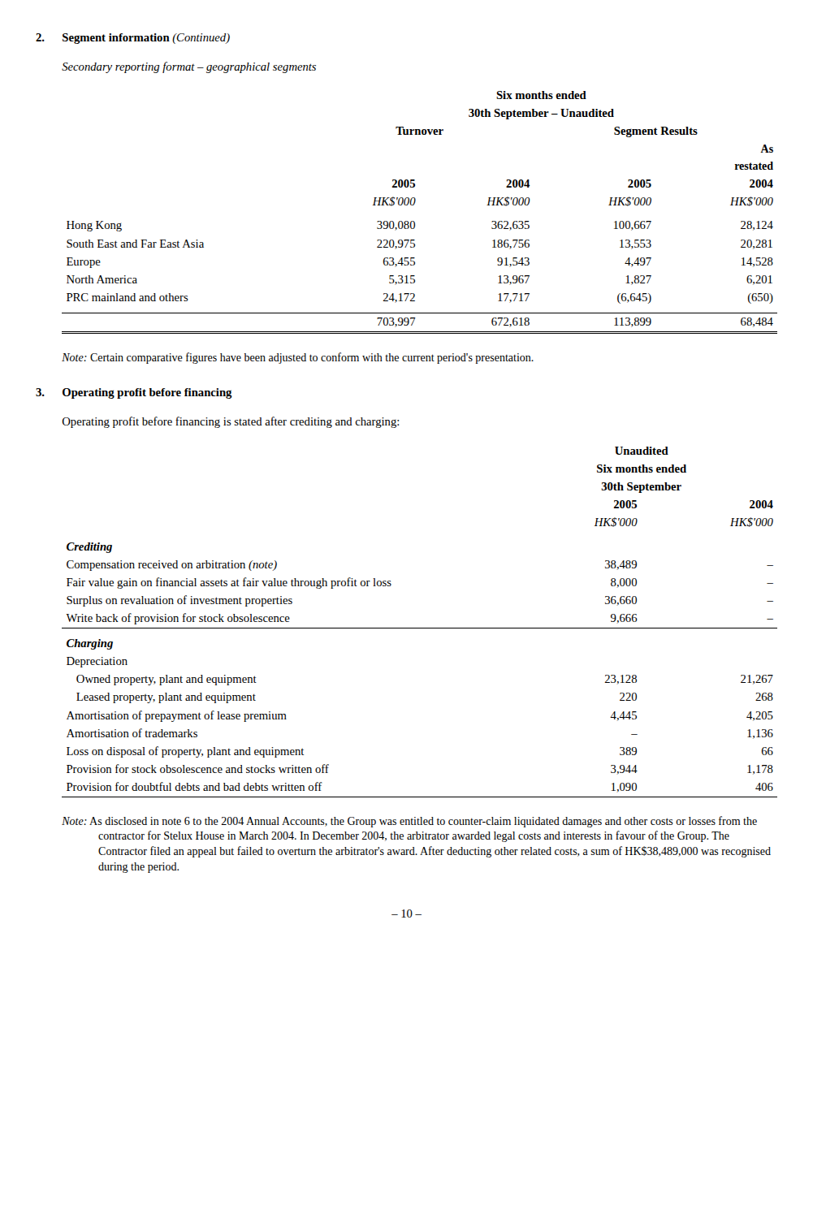2.
Segment information (Continued)
Secondary reporting format – geographical segments
| | Six months ended |
| | 30th September – Unaudited |
| | Turnover | Segment Results |
| | | | | As |
| | | | | restated |
| | 2005 | 2004 | 2005 | 2004 |
| | HK$'000 | HK$'000 | HK$'000 | HK$'000 |
| Hong Kong | 390,080 | 362,635 | 100,667 | 28,124 |
| South East and Far East Asia | 220,975 | 186,756 | 13,553 | 20,281 |
| Europe | 63,455 | 91,543 | 4,497 | 14,528 |
| North America | 5,315 | 13,967 | 1,827 | 6,201 |
| PRC mainland and others | 24,172 | 17,717 | (6,645) | (650) |
| | 703,997 | 672,618 | 113,899 | 68,484 |
Note: Certain comparative figures have been adjusted to conform with the current period's presentation.
3.
Operating profit before financing
Operating profit before financing is stated after crediting and charging:
| | Unaudited |
| | Six months ended |
| | 30th September |
| | 2005 | 2004 |
| | HK$'000 | HK$'000 |
| Crediting | | |
| Compensation received on arbitration (note) | 38,489 | – |
| Fair value gain on financial assets at fair value through profit or loss | 8,000 | – |
| Surplus on revaluation of investment properties | 36,660 | – |
| Write back of provision for stock obsolescence | 9,666 | – |
| Charging | | |
| Depreciation | | |
| Owned property, plant and equipment | 23,128 | 21,267 |
| Leased property, plant and equipment | 220 | 268 |
| Amortisation of prepayment of lease premium | 4,445 | 4,205 |
| Amortisation of trademarks | – | 1,136 |
| Loss on disposal of property, plant and equipment | 389 | 66 |
| Provision for stock obsolescence and stocks written off | 3,944 | 1,178 |
| Provision for doubtful debts and bad debts written off | 1,090 | 406 |
Note: As disclosed in note 6 to the 2004 Annual Accounts, the Group was entitled to counter-claim liquidated damages and other costs or losses from the contractor for Stelux House in March 2004. In December 2004, the arbitrator awarded legal costs and interests in favour of the Group. The Contractor filed an appeal but failed to overturn the arbitrator's award. After deducting other related costs, a sum of HK$38,489,000 was recognised during the period.
– 10 –